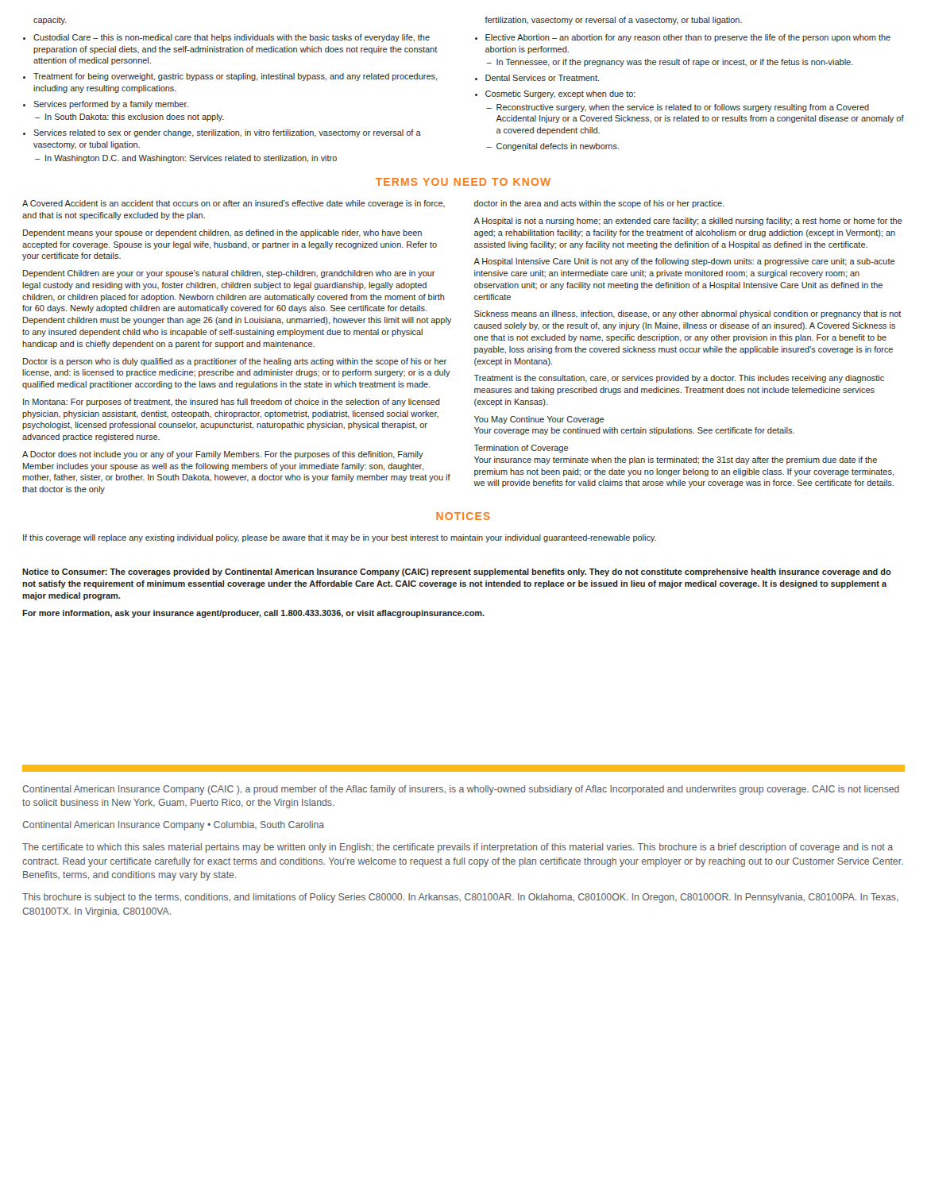capacity.
Custodial Care – this is non-medical care that helps individuals with the basic tasks of everyday life, the preparation of special diets, and the self-administration of medication which does not require the constant attention of medical personnel.
Treatment for being overweight, gastric bypass or stapling, intestinal bypass, and any related procedures, including any resulting complications.
Services performed by a family member.
In South Dakota: this exclusion does not apply.
Services related to sex or gender change, sterilization, in vitro fertilization, vasectomy or reversal of a vasectomy, or tubal ligation.
In Washington D.C. and Washington: Services related to sterilization, in vitro
fertilization, vasectomy or reversal of a vasectomy, or tubal ligation.
Elective Abortion – an abortion for any reason other than to preserve the life of the person upon whom the abortion is performed.
In Tennessee, or if the pregnancy was the result of rape or incest, or if the fetus is non-viable.
Dental Services or Treatment.
Cosmetic Surgery, except when due to:
Reconstructive surgery, when the service is related to or follows surgery resulting from a Covered Accidental Injury or a Covered Sickness, or is related to or results from a congenital disease or anomaly of a covered dependent child.
Congenital defects in newborns.
TERMS YOU NEED TO KNOW
A Covered Accident is an accident that occurs on or after an insured’s effective date while coverage is in force, and that is not specifically excluded by the plan.
Dependent means your spouse or dependent children, as defined in the applicable rider, who have been accepted for coverage. Spouse is your legal wife, husband, or partner in a legally recognized union. Refer to your certificate for details.
Dependent Children are your or your spouse’s natural children, step-children, grandchildren who are in your legal custody and residing with you, foster children, children subject to legal guardianship, legally adopted children, or children placed for adoption. Newborn children are automatically covered from the moment of birth for 60 days. Newly adopted children are automatically covered for 60 days also. See certificate for details. Dependent children must be younger than age 26 (and in Louisiana, unmarried), however this limit will not apply to any insured dependent child who is incapable of self-sustaining employment due to mental or physical handicap and is chiefly dependent on a parent for support and maintenance.
Doctor is a person who is duly qualified as a practitioner of the healing arts acting within the scope of his or her license, and: is licensed to practice medicine; prescribe and administer drugs; or to perform surgery; or is a duly qualified medical practitioner according to the laws and regulations in the state in which treatment is made.
In Montana: For purposes of treatment, the insured has full freedom of choice in the selection of any licensed physician, physician assistant, dentist, osteopath, chiropractor, optometrist, podiatrist, licensed social worker, psychologist, licensed professional counselor, acupuncturist, naturopathic physician, physical therapist, or advanced practice registered nurse.
A Doctor does not include you or any of your Family Members. For the purposes of this definition, Family Member includes your spouse as well as the following members of your immediate family: son, daughter, mother, father, sister, or brother. In South Dakota, however, a doctor who is your family member may treat you if that doctor is the only
doctor in the area and acts within the scope of his or her practice.
A Hospital is not a nursing home; an extended care facility; a skilled nursing facility; a rest home or home for the aged; a rehabilitation facility; a facility for the treatment of alcoholism or drug addiction (except in Vermont); an assisted living facility; or any facility not meeting the definition of a Hospital as defined in the certificate.
A Hospital Intensive Care Unit is not any of the following step-down units: a progressive care unit; a sub-acute intensive care unit; an intermediate care unit; a private monitored room; a surgical recovery room; an observation unit; or any facility not meeting the definition of a Hospital Intensive Care Unit as defined in the certificate
Sickness means an illness, infection, disease, or any other abnormal physical condition or pregnancy that is not caused solely by, or the result of, any injury (In Maine, illness or disease of an insured). A Covered Sickness is one that is not excluded by name, specific description, or any other provision in this plan. For a benefit to be payable, loss arising from the covered sickness must occur while the applicable insured’s coverage is in force (except in Montana).
Treatment is the consultation, care, or services provided by a doctor. This includes receiving any diagnostic measures and taking prescribed drugs and medicines. Treatment does not include telemedicine services (except in Kansas).
You May Continue Your Coverage
Your coverage may be continued with certain stipulations. See certificate for details.
Termination of Coverage
Your insurance may terminate when the plan is terminated; the 31st day after the premium due date if the premium has not been paid; or the date you no longer belong to an eligible class. If your coverage terminates, we will provide benefits for valid claims that arose while your coverage was in force. See certificate for details.
NOTICES
If this coverage will replace any existing individual policy, please be aware that it may be in your best interest to maintain your individual guaranteed-renewable policy.
Notice to Consumer: The coverages provided by Continental American Insurance Company (CAIC) represent supplemental benefits only. They do not constitute comprehensive health insurance coverage and do not satisfy the requirement of minimum essential coverage under the Affordable Care Act. CAIC coverage is not intended to replace or be issued in lieu of major medical coverage. It is designed to supplement a major medical program.
For more information, ask your insurance agent/producer, call 1.800.433.3036, or visit aflacgroupinsurance.com.
Continental American Insurance Company (CAIC ), a proud member of the Aflac family of insurers, is a wholly-owned subsidiary of Aflac Incorporated and underwrites group coverage. CAIC is not licensed to solicit business in New York, Guam, Puerto Rico, or the Virgin Islands.
Continental American Insurance Company • Columbia, South Carolina
The certificate to which this sales material pertains may be written only in English; the certificate prevails if interpretation of this material varies. This brochure is a brief description of coverage and is not a contract. Read your certificate carefully for exact terms and conditions. You're welcome to request a full copy of the plan certificate through your employer or by reaching out to our Customer Service Center. Benefits, terms, and conditions may vary by state.
This brochure is subject to the terms, conditions, and limitations of Policy Series C80000. In Arkansas, C80100AR. In Oklahoma, C80100OK. In Oregon, C80100OR. In Pennsylvania, C80100PA. In Texas, C80100TX. In Virginia, C80100VA.